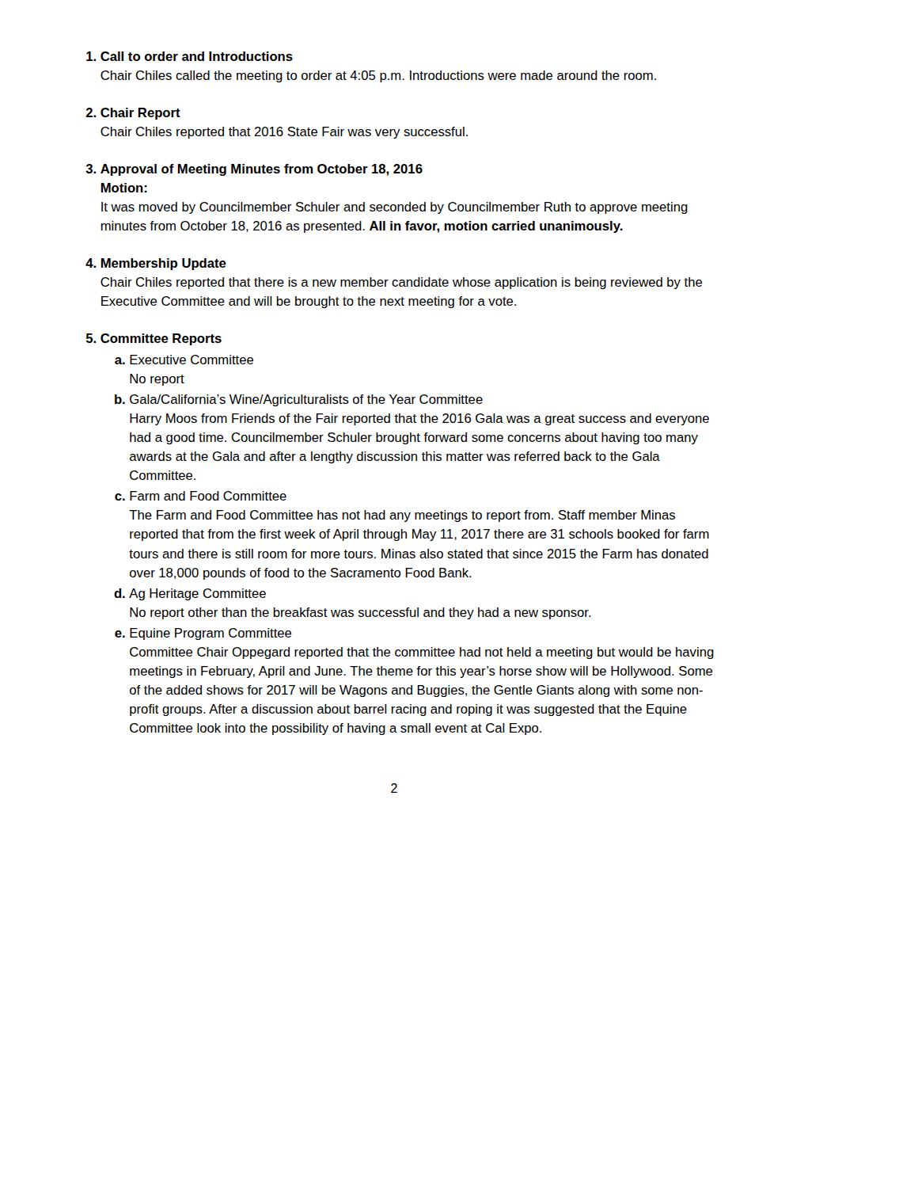Call to order and Introductions
Chair Chiles called the meeting to order at 4:05 p.m. Introductions were made around the room.
Chair Report
Chair Chiles reported that 2016 State Fair was very successful.
Approval of Meeting Minutes from October 18, 2016
Motion:
It was moved by Councilmember Schuler and seconded by Councilmember Ruth to approve meeting minutes from October 18, 2016 as presented. All in favor, motion carried unanimously.
Membership Update
Chair Chiles reported that there is a new member candidate whose application is being reviewed by the Executive Committee and will be brought to the next meeting for a vote.
Committee Reports
Executive Committee
No report
Gala/California’s Wine/Agriculturalists of the Year Committee
Harry Moos from Friends of the Fair reported that the 2016 Gala was a great success and everyone had a good time. Councilmember Schuler brought forward some concerns about having too many awards at the Gala and after a lengthy discussion this matter was referred back to the Gala Committee.
Farm and Food Committee
The Farm and Food Committee has not had any meetings to report from. Staff member Minas reported that from the first week of April through May 11, 2017 there are 31 schools booked for farm tours and there is still room for more tours. Minas also stated that since 2015 the Farm has donated over 18,000 pounds of food to the Sacramento Food Bank.
Ag Heritage Committee
No report other than the breakfast was successful and they had a new sponsor.
Equine Program Committee
Committee Chair Oppegard reported that the committee had not held a meeting but would be having meetings in February, April and June. The theme for this year’s horse show will be Hollywood. Some of the added shows for 2017 will be Wagons and Buggies, the Gentle Giants along with some non-profit groups. After a discussion about barrel racing and roping it was suggested that the Equine Committee look into the possibility of having a small event at Cal Expo.
2